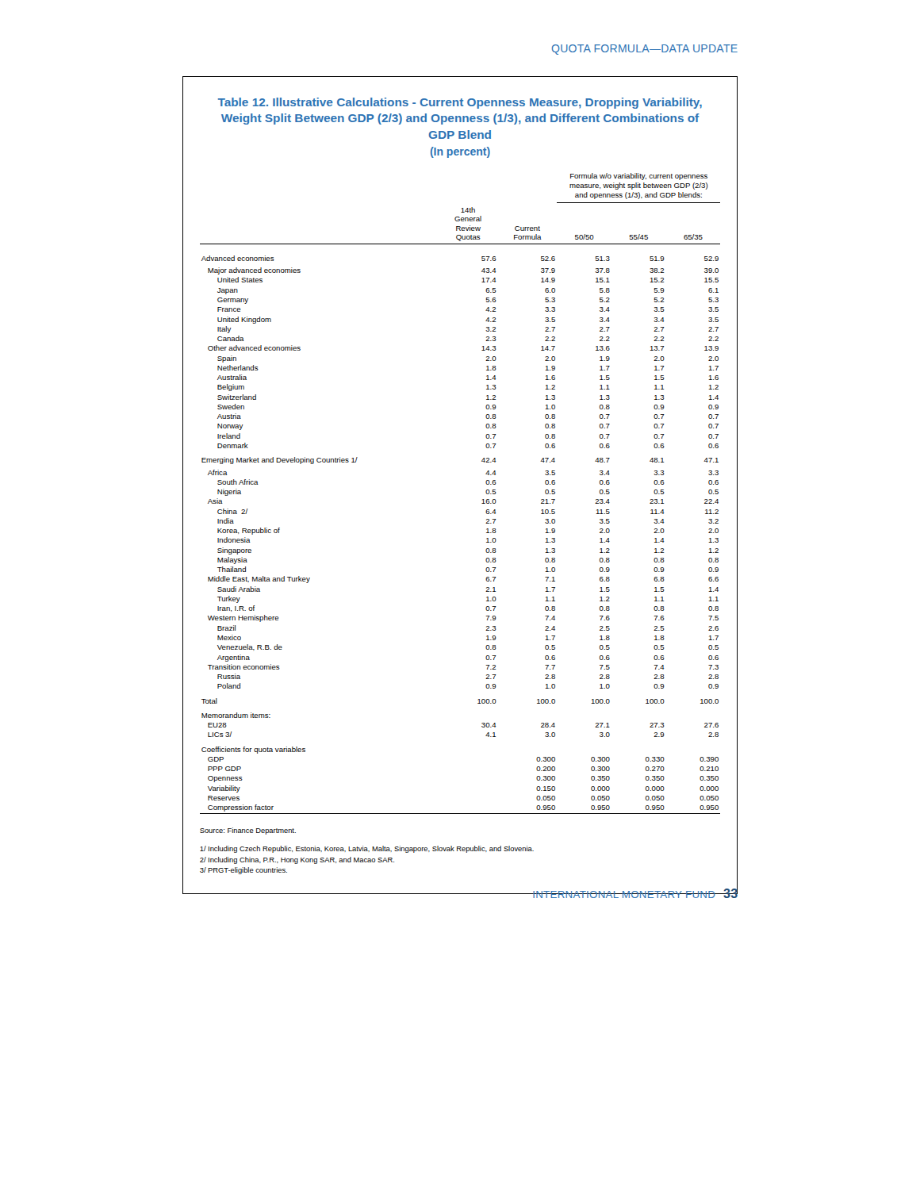QUOTA FORMULA—DATA UPDATE
Table 12. Illustrative Calculations - Current Openness Measure, Dropping Variability, Weight Split Between GDP (2/3) and Openness (1/3), and Different Combinations of GDP Blend
(In percent)
| | | | Formula w/o variability, current openness measure, weight split between GDP (2/3) and openness (1/3), and GDP blends: |
| | 14th General Review Quotas | Current Formula | 50/50 | 55/45 | 65/35 |
| Advanced economies | 57.6 | 52.6 | 51.3 | 51.9 | 52.9 |
| Major advanced economies | 43.4 | 37.9 | 37.8 | 38.2 | 39.0 |
| United States | 17.4 | 14.9 | 15.1 | 15.2 | 15.5 |
| Japan | 6.5 | 6.0 | 5.8 | 5.9 | 6.1 |
| Germany | 5.6 | 5.3 | 5.2 | 5.2 | 5.3 |
| France | 4.2 | 3.3 | 3.4 | 3.5 | 3.5 |
| United Kingdom | 4.2 | 3.5 | 3.4 | 3.4 | 3.5 |
| Italy | 3.2 | 2.7 | 2.7 | 2.7 | 2.7 |
| Canada | 2.3 | 2.2 | 2.2 | 2.2 | 2.2 |
| Other advanced economies | 14.3 | 14.7 | 13.6 | 13.7 | 13.9 |
| Spain | 2.0 | 2.0 | 1.9 | 2.0 | 2.0 |
| Netherlands | 1.8 | 1.9 | 1.7 | 1.7 | 1.7 |
| Australia | 1.4 | 1.6 | 1.5 | 1.5 | 1.6 |
| Belgium | 1.3 | 1.2 | 1.1 | 1.1 | 1.2 |
| Switzerland | 1.2 | 1.3 | 1.3 | 1.3 | 1.4 |
| Sweden | 0.9 | 1.0 | 0.8 | 0.9 | 0.9 |
| Austria | 0.8 | 0.8 | 0.7 | 0.7 | 0.7 |
| Norway | 0.8 | 0.8 | 0.7 | 0.7 | 0.7 |
| Ireland | 0.7 | 0.8 | 0.7 | 0.7 | 0.7 |
| Denmark | 0.7 | 0.6 | 0.6 | 0.6 | 0.6 |
| Emerging Market and Developing Countries 1/ | 42.4 | 47.4 | 48.7 | 48.1 | 47.1 |
| Africa | 4.4 | 3.5 | 3.4 | 3.3 | 3.3 |
| South Africa | 0.6 | 0.6 | 0.6 | 0.6 | 0.6 |
| Nigeria | 0.5 | 0.5 | 0.5 | 0.5 | 0.5 |
| Asia | 16.0 | 21.7 | 23.4 | 23.1 | 22.4 |
| China 2/ | 6.4 | 10.5 | 11.5 | 11.4 | 11.2 |
| India | 2.7 | 3.0 | 3.5 | 3.4 | 3.2 |
| Korea, Republic of | 1.8 | 1.9 | 2.0 | 2.0 | 2.0 |
| Indonesia | 1.0 | 1.3 | 1.4 | 1.4 | 1.3 |
| Singapore | 0.8 | 1.3 | 1.2 | 1.2 | 1.2 |
| Malaysia | 0.8 | 0.8 | 0.8 | 0.8 | 0.8 |
| Thailand | 0.7 | 1.0 | 0.9 | 0.9 | 0.9 |
| Middle East, Malta and Turkey | 6.7 | 7.1 | 6.8 | 6.8 | 6.6 |
| Saudi Arabia | 2.1 | 1.7 | 1.5 | 1.5 | 1.4 |
| Turkey | 1.0 | 1.1 | 1.2 | 1.1 | 1.1 |
| Iran, I.R. of | 0.7 | 0.8 | 0.8 | 0.8 | 0.8 |
| Western Hemisphere | 7.9 | 7.4 | 7.6 | 7.6 | 7.5 |
| Brazil | 2.3 | 2.4 | 2.5 | 2.5 | 2.6 |
| Mexico | 1.9 | 1.7 | 1.8 | 1.8 | 1.7 |
| Venezuela, R.B. de | 0.8 | 0.5 | 0.5 | 0.5 | 0.5 |
| Argentina | 0.7 | 0.6 | 0.6 | 0.6 | 0.6 |
| Transition economies | 7.2 | 7.7 | 7.5 | 7.4 | 7.3 |
| Russia | 2.7 | 2.8 | 2.8 | 2.8 | 2.8 |
| Poland | 0.9 | 1.0 | 1.0 | 0.9 | 0.9 |
| Total | 100.0 | 100.0 | 100.0 | 100.0 | 100.0 |
| Memorandum items: | | | | | |
| EU28 | 30.4 | 28.4 | 27.1 | 27.3 | 27.6 |
| LICs 3/ | 4.1 | 3.0 | 3.0 | 2.9 | 2.8 |
| Coefficients for quota variables | | | | | |
| GDP | | 0.300 | 0.300 | 0.330 | 0.390 |
| PPP GDP | | 0.200 | 0.300 | 0.270 | 0.210 |
| Openness | | 0.300 | 0.350 | 0.350 | 0.350 |
| Variability | | 0.150 | 0.000 | 0.000 | 0.000 |
| Reserves | | 0.050 | 0.050 | 0.050 | 0.050 |
| Compression factor | | 0.950 | 0.950 | 0.950 | 0.950 |
Source: Finance Department.
1/ Including Czech Republic, Estonia, Korea, Latvia, Malta, Singapore, Slovak Republic, and Slovenia.
2/ Including China, P.R., Hong Kong SAR, and Macao SAR.
3/ PRGT-eligible countries.
INTERNATIONAL MONETARY FUND 33